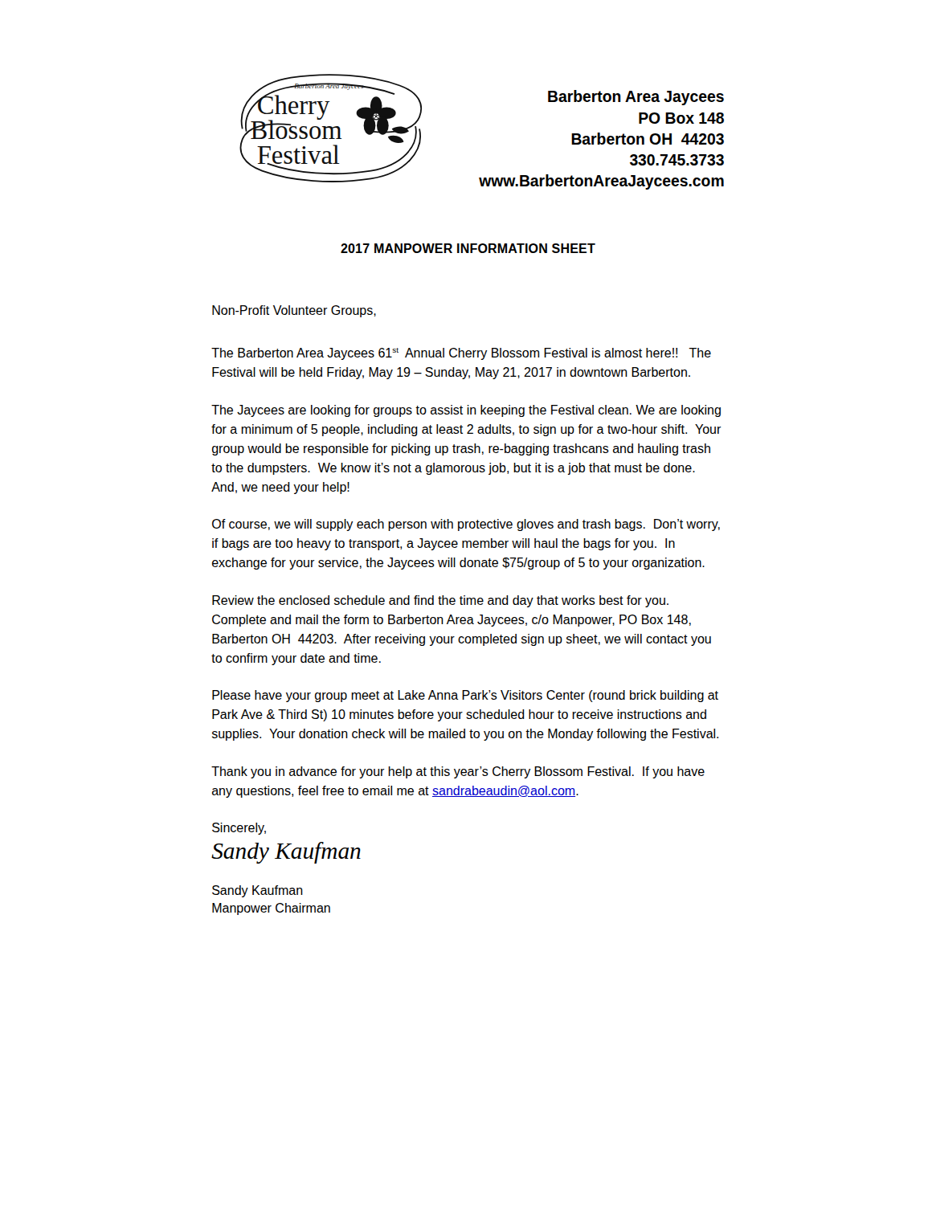Barberton Area Jaycees Cherry Blossom Festival Barberton Area Jaycees Cherry Blossom Festival
Barberton Area Jaycees
PO Box 148
Barberton OH 44203
330.745.3733
www.BarbertonAreaJaycees.com
2017 MANPOWER INFORMATION SHEET
Non-Profit Volunteer Groups,
The Barberton Area Jaycees 61st Annual Cherry Blossom Festival is almost here!! The Festival will be held Friday, May 19 – Sunday, May 21, 2017 in downtown Barberton.
The Jaycees are looking for groups to assist in keeping the Festival clean. We are looking for a minimum of 5 people, including at least 2 adults, to sign up for a two-hour shift. Your group would be responsible for picking up trash, re-bagging trashcans and hauling trash to the dumpsters. We know it’s not a glamorous job, but it is a job that must be done. And, we need your help!
Of course, we will supply each person with protective gloves and trash bags. Don’t worry, if bags are too heavy to transport, a Jaycee member will haul the bags for you. In exchange for your service, the Jaycees will donate $75/group of 5 to your organization.
Review the enclosed schedule and find the time and day that works best for you. Complete and mail the form to Barberton Area Jaycees, c/o Manpower, PO Box 148, Barberton OH 44203. After receiving your completed sign up sheet, we will contact you to confirm your date and time.
Please have your group meet at Lake Anna Park’s Visitors Center (round brick building at Park Ave & Third St) 10 minutes before your scheduled hour to receive instructions and supplies. Your donation check will be mailed to you on the Monday following the Festival.
Thank you in advance for your help at this year’s Cherry Blossom Festival. If you have any questions, feel free to email me at sandrabeaudin@aol.com.
Sincerely,
Sandy Kaufman
Sandy Kaufman
Manpower Chairman